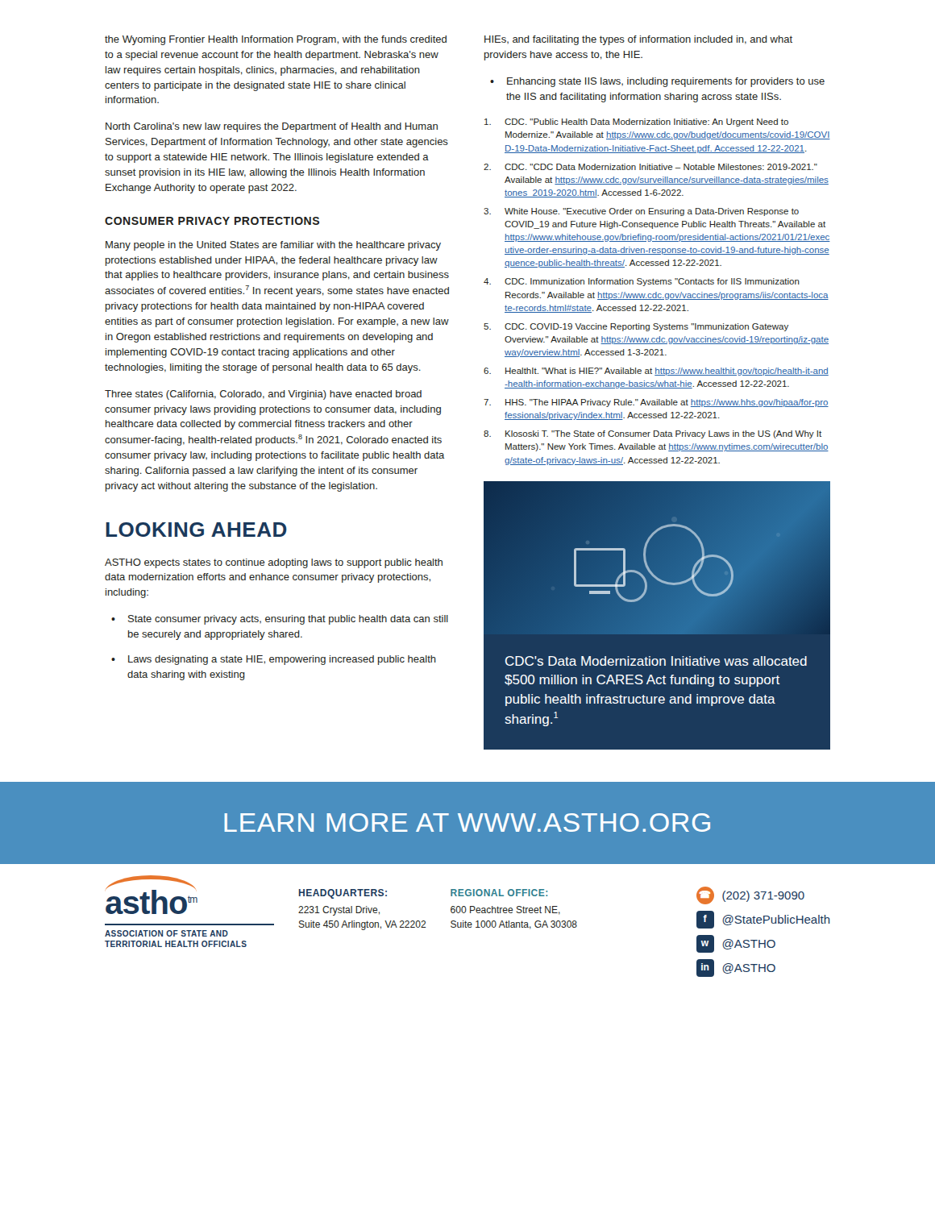the Wyoming Frontier Health Information Program, with the funds credited to a special revenue account for the health department. Nebraska's new law requires certain hospitals, clinics, pharmacies, and rehabilitation centers to participate in the designated state HIE to share clinical information.
North Carolina's new law requires the Department of Health and Human Services, Department of Information Technology, and other state agencies to support a statewide HIE network. The Illinois legislature extended a sunset provision in its HIE law, allowing the Illinois Health Information Exchange Authority to operate past 2022.
Consumer Privacy Protections
Many people in the United States are familiar with the healthcare privacy protections established under HIPAA, the federal healthcare privacy law that applies to healthcare providers, insurance plans, and certain business associates of covered entities.7 In recent years, some states have enacted privacy protections for health data maintained by non-HIPAA covered entities as part of consumer protection legislation. For example, a new law in Oregon established restrictions and requirements on developing and implementing COVID-19 contact tracing applications and other technologies, limiting the storage of personal health data to 65 days.
Three states (California, Colorado, and Virginia) have enacted broad consumer privacy laws providing protections to consumer data, including healthcare data collected by commercial fitness trackers and other consumer-facing, health-related products.8 In 2021, Colorado enacted its consumer privacy law, including protections to facilitate public health data sharing. California passed a law clarifying the intent of its consumer privacy act without altering the substance of the legislation.
Looking Ahead
ASTHO expects states to continue adopting laws to support public health data modernization efforts and enhance consumer privacy protections, including:
State consumer privacy acts, ensuring that public health data can still be securely and appropriately shared.
Laws designating a state HIE, empowering increased public health data sharing with existing
HIEs, and facilitating the types of information included in, and what providers have access to, the HIE.
Enhancing state IIS laws, including requirements for providers to use the IIS and facilitating information sharing across state IISs.
CDC. "Public Health Data Modernization Initiative: An Urgent Need to Modernize." Available at https://www.cdc.gov/budget/documents/covid-19/COVID-19-Data-Modernization-Initiative-Fact-Sheet.pdf. Accessed 12-22-2021.
CDC. "CDC Data Modernization Initiative – Notable Milestones: 2019-2021." Available at https://www.cdc.gov/surveillance/surveillance-data-strategies/milestones_2019-2020.html. Accessed 1-6-2022.
White House. "Executive Order on Ensuring a Data-Driven Response to COVID_19 and Future High-Consequence Public Health Threats." Available at https://www.whitehouse.gov/briefing-room/presidential-actions/2021/01/21/executive-order-ensuring-a-data-driven-response-to-covid-19-and-future-high-consequence-public-health-threats/. Accessed 12-22-2021.
CDC. Immunization Information Systems "Contacts for IIS Immunization Records." Available at https://www.cdc.gov/vaccines/programs/iis/contacts-locate-records.html#state. Accessed 12-22-2021.
CDC. COVID-19 Vaccine Reporting Systems "Immunization Gateway Overview." Available at https://www.cdc.gov/vaccines/covid-19/reporting/iz-gateway/overview.html. Accessed 1-3-2021.
HealthIt. "What is HIE?" Available at https://www.healthit.gov/topic/health-it-and-health-information-exchange-basics/what-hie. Accessed 12-22-2021.
HHS. "The HIPAA Privacy Rule." Available at https://www.hhs.gov/hipaa/for-professionals/privacy/index.html. Accessed 12-22-2021.
Klososki T. "The State of Consumer Data Privacy Laws in the US (And Why It Matters)." New York Times. Available at https://www.nytimes.com/wirecutter/blog/state-of-privacy-laws-in-us/. Accessed 12-22-2021.
CDC's Data Modernization Initiative was allocated $500 million in CARES Act funding to support public health infrastructure and improve data sharing.1
LEARN MORE AT WWW.ASTHO.ORG
asthotm
ASSOCIATION OF STATE AND
TERRITORIAL HEALTH OFFICIALS
HEADQUARTERS:
2231 Crystal Drive,
Suite 450 Arlington, VA 22202
REGIONAL OFFICE:
600 Peachtree Street NE,
Suite 1000 Atlanta, GA 30308
☎ (202) 371-9090
f @StatePublicHealth
w @ASTHO
in @ASTHO